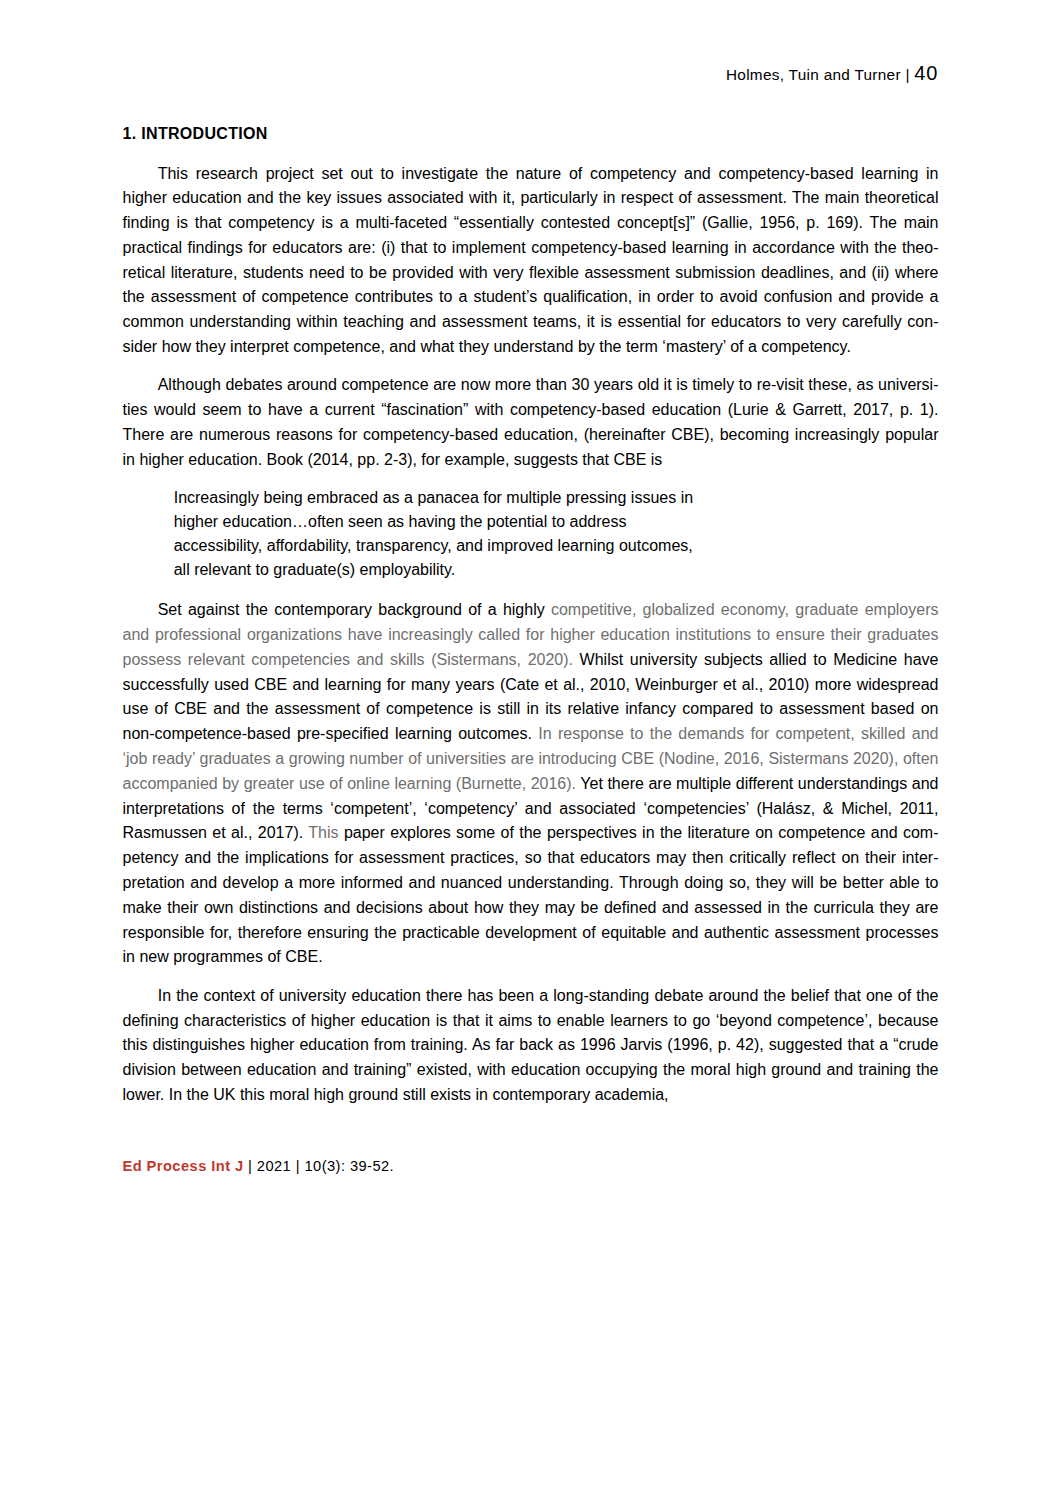Holmes, Tuin and Turner | 40
1. INTRODUCTION
This research project set out to investigate the nature of competency and competency-based learning in higher education and the key issues associated with it, particularly in respect of assessment. The main theoretical finding is that competency is a multi-faceted “essentially contested concept[s]” (Gallie, 1956, p. 169). The main practical findings for educators are: (i) that to implement competency-based learning in accordance with the theoretical literature, students need to be provided with very flexible assessment submission deadlines, and (ii) where the assessment of competence contributes to a student’s qualification, in order to avoid confusion and provide a common understanding within teaching and assessment teams, it is essential for educators to very carefully consider how they interpret competence, and what they understand by the term ‘mastery’ of a competency.
Although debates around competence are now more than 30 years old it is timely to re-visit these, as universities would seem to have a current “fascination” with competency-based education (Lurie & Garrett, 2017, p. 1). There are numerous reasons for competency-based education, (hereinafter CBE), becoming increasingly popular in higher education. Book (2014, pp. 2-3), for example, suggests that CBE is
Increasingly being embraced as a panacea for multiple pressing issues in
higher education…often seen as having the potential to address
accessibility, affordability, transparency, and improved learning outcomes,
all relevant to graduate(s) employability.
Set against the contemporary background of a highly competitive, globalized economy, graduate employers and professional organizations have increasingly called for higher education institutions to ensure their graduates possess relevant competencies and skills (Sistermans, 2020). Whilst university subjects allied to Medicine have successfully used CBE and learning for many years (Cate et al., 2010, Weinburger et al., 2010) more widespread use of CBE and the assessment of competence is still in its relative infancy compared to assessment based on non-competence-based pre-specified learning outcomes. In response to the demands for competent, skilled and ‘job ready’ graduates a growing number of universities are introducing CBE (Nodine, 2016, Sistermans 2020), often accompanied by greater use of online learning (Burnette, 2016). Yet there are multiple different understandings and interpretations of the terms ‘competent’, ‘competency’ and associated ‘competencies’ (Halász, & Michel, 2011, Rasmussen et al., 2017). This paper explores some of the perspectives in the literature on competence and competency and the implications for assessment practices, so that educators may then critically reflect on their interpretation and develop a more informed and nuanced understanding. Through doing so, they will be better able to make their own distinctions and decisions about how they may be defined and assessed in the curricula they are responsible for, therefore ensuring the practicable development of equitable and authentic assessment processes in new programmes of CBE.
In the context of university education there has been a long-standing debate around the belief that one of the defining characteristics of higher education is that it aims to enable learners to go ‘beyond competence’, because this distinguishes higher education from training. As far back as 1996 Jarvis (1996, p. 42), suggested that a “crude division between education and training” existed, with education occupying the moral high ground and training the lower. In the UK this moral high ground still exists in contemporary academia,
Ed Process Int J | 2021 | 10(3): 39-52.